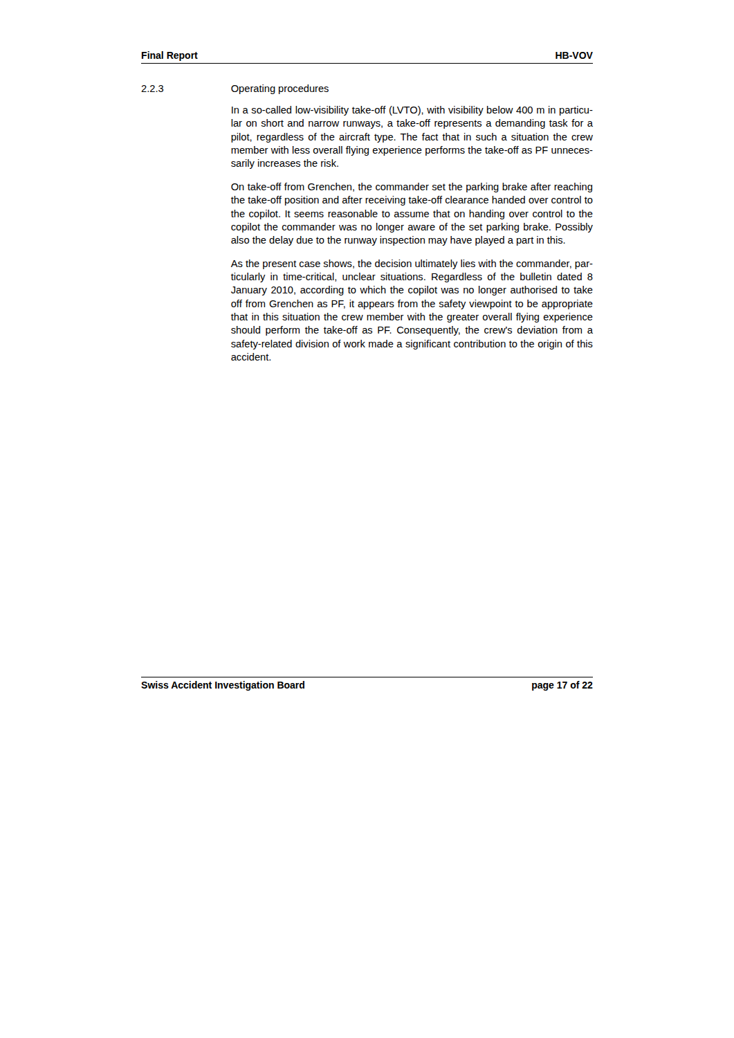Final Report HB-VOV
2.2.3
Operating procedures
In a so-called low-visibility take-off (LVTO), with visibility below 400 m in particular on short and narrow runways, a take-off represents a demanding task for a pilot, regardless of the aircraft type. The fact that in such a situation the crew member with less overall flying experience performs the take-off as PF unnecessarily increases the risk.
On take-off from Grenchen, the commander set the parking brake after reaching the take-off position and after receiving take-off clearance handed over control to the copilot. It seems reasonable to assume that on handing over control to the copilot the commander was no longer aware of the set parking brake. Possibly also the delay due to the runway inspection may have played a part in this.
As the present case shows, the decision ultimately lies with the commander, particularly in time-critical, unclear situations. Regardless of the bulletin dated 8 January 2010, according to which the copilot was no longer authorised to take off from Grenchen as PF, it appears from the safety viewpoint to be appropriate that in this situation the crew member with the greater overall flying experience should perform the take-off as PF. Consequently, the crew's deviation from a safety-related division of work made a significant contribution to the origin of this accident.
Swiss Accident Investigation Board page 17 of 22